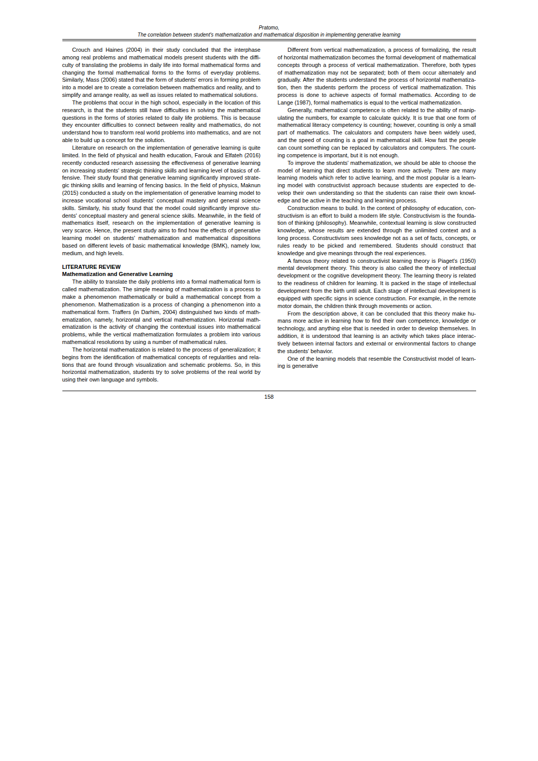Pratomo, The correlation between student's mathematization and mathematical disposition in implementing generative learning
Crouch and Haines (2004) in their study concluded that the interphase among real problems and mathematical models present students with the difficulty of translating the problems in daily life into formal mathematical forms and changing the formal mathematical forms to the forms of everyday problems. Similarly, Mass (2006) stated that the form of students' errors in forming problem into a model are to create a correlation between mathematics and reality, and to simplify and arrange reality, as well as issues related to mathematical solutions.
The problems that occur in the high school, especially in the location of this research, is that the students still have difficulties in solving the mathematical questions in the forms of stories related to daily life problems. This is because they encounter difficulties to connect between reality and mathematics, do not understand how to transform real world problems into mathematics, and are not able to build up a concept for the solution.
Literature on research on the implementation of generative learning is quite limited. In the field of physical and health education, Farouk and Elfateh (2016) recently conducted research assessing the effectiveness of generative learning on increasing students' strategic thinking skills and learning level of basics of offensive. Their study found that generative learning significantly improved strategic thinking skills and learning of fencing basics. In the field of physics, Maknun (2015) conducted a study on the implementation of generative learning model to increase vocational school students' conceptual mastery and general science skills. Similarly, his study found that the model could significantly improve students' conceptual mastery and general science skills. Meanwhile, in the field of mathematics itself, research on the implementation of generative learning is very scarce. Hence, the present study aims to find how the effects of generative learning model on students' mathematization and mathematical dispositions based on different levels of basic mathematical knowledge (BMK), namely low, medium, and high levels.
Literature Review
Mathematization and Generative Learning
The ability to translate the daily problems into a formal mathematical form is called mathematization. The simple meaning of mathematization is a process to make a phenomenon mathematically or build a mathematical concept from a phenomenon. Mathematization is a process of changing a phenomenon into a mathematical form. Traffers (in Darhim, 2004) distinguished two kinds of mathematization, namely, horizontal and vertical mathematization. Horizontal mathematization is the activity of changing the contextual issues into mathematical problems, while the vertical mathematization formulates a problem into various mathematical resolutions by using a number of mathematical rules.
The horizontal mathematization is related to the process of generalization; it begins from the identification of mathematical concepts of regularities and relations that are found through visualization and schematic problems. So, in this horizontal mathematization, students try to solve problems of the real world by using their own language and symbols.
Different from vertical mathematization, a process of formalizing, the result of horizontal mathematization becomes the formal development of mathematical concepts through a process of vertical mathematization. Therefore, both types of mathematization may not be separated; both of them occur alternately and gradually. After the students understand the process of horizontal mathematization, then the students perform the process of vertical mathematization. This process is done to achieve aspects of formal mathematics. According to de Lange (1987), formal mathematics is equal to the vertical mathematization.
Generally, mathematical competence is often related to the ability of manipulating the numbers, for example to calculate quickly. It is true that one form of mathematical literacy competency is counting; however, counting is only a small part of mathematics. The calculators and computers have been widely used, and the speed of counting is a goal in mathematical skill. How fast the people can count something can be replaced by calculators and computers. The counting competence is important, but it is not enough.
To improve the students' mathematization, we should be able to choose the model of learning that direct students to learn more actively. There are many learning models which refer to active learning, and the most popular is a learning model with constructivist approach because students are expected to develop their own understanding so that the students can raise their own knowledge and be active in the teaching and learning process.
Construction means to build. In the context of philosophy of education, constructivism is an effort to build a modern life style. Constructivism is the foundation of thinking (philosophy). Meanwhile, contextual learning is slow constructed knowledge, whose results are extended through the unlimited context and a long process. Constructivism sees knowledge not as a set of facts, concepts, or rules ready to be picked and remembered. Students should construct that knowledge and give meanings through the real experiences.
A famous theory related to constructivist learning theory is Piaget's (1950) mental development theory. This theory is also called the theory of intellectual development or the cognitive development theory. The learning theory is related to the readiness of children for learning. It is packed in the stage of intellectual development from the birth until adult. Each stage of intellectual development is equipped with specific signs in science construction. For example, in the remote motor domain, the children think through movements or action.
From the description above, it can be concluded that this theory make humans more active in learning how to find their own competence, knowledge or technology, and anything else that is needed in order to develop themselves. In addition, it is understood that learning is an activity which takes place interactively between internal factors and external or environmental factors to change the students' behavior.
One of the learning models that resemble the Constructivist model of learning is generative
158